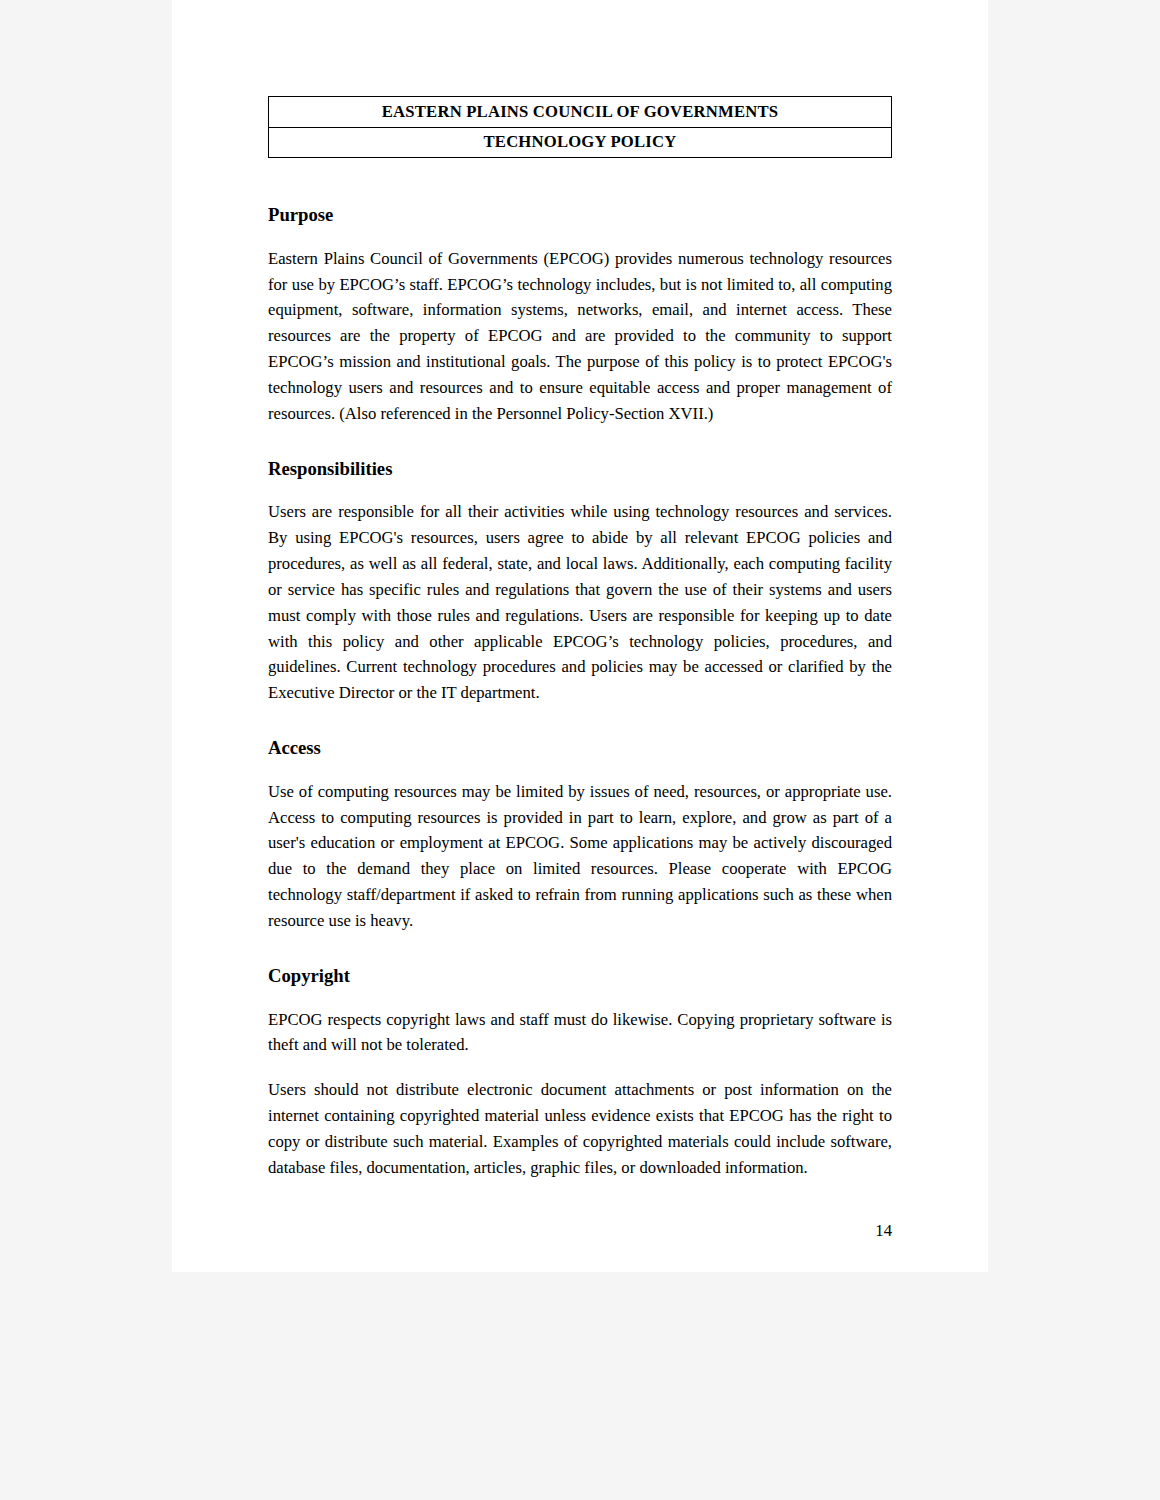Eastern Plains Council of Governments
Technology Policy
Purpose
Eastern Plains Council of Governments (EPCOG) provides numerous technology resources for use by EPCOG’s staff. EPCOG’s technology includes, but is not limited to, all computing equipment, software, information systems, networks, email, and internet access. These resources are the property of EPCOG and are provided to the community to support EPCOG’s mission and institutional goals. The purpose of this policy is to protect EPCOG's technology users and resources and to ensure equitable access and proper management of resources. (Also referenced in the Personnel Policy-Section XVII.)
Responsibilities
Users are responsible for all their activities while using technology resources and services. By using EPCOG's resources, users agree to abide by all relevant EPCOG policies and procedures, as well as all federal, state, and local laws. Additionally, each computing facility or service has specific rules and regulations that govern the use of their systems and users must comply with those rules and regulations. Users are responsible for keeping up to date with this policy and other applicable EPCOG’s technology policies, procedures, and guidelines. Current technology procedures and policies may be accessed or clarified by the Executive Director or the IT department.
Access
Use of computing resources may be limited by issues of need, resources, or appropriate use. Access to computing resources is provided in part to learn, explore, and grow as part of a user's education or employment at EPCOG. Some applications may be actively discouraged due to the demand they place on limited resources. Please cooperate with EPCOG technology staff/department if asked to refrain from running applications such as these when resource use is heavy.
Copyright
EPCOG respects copyright laws and staff must do likewise. Copying proprietary software is theft and will not be tolerated.
Users should not distribute electronic document attachments or post information on the internet containing copyrighted material unless evidence exists that EPCOG has the right to copy or distribute such material. Examples of copyrighted materials could include software, database files, documentation, articles, graphic files, or downloaded information.
14